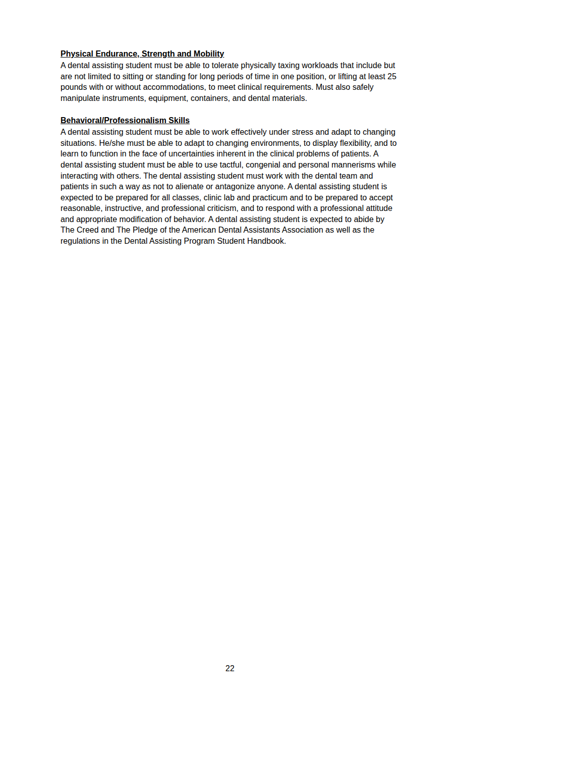Physical Endurance, Strength and Mobility
A dental assisting student must be able to tolerate physically taxing workloads that include but are not limited to sitting or standing for long periods of time in one position, or lifting at least 25 pounds with or without accommodations, to meet clinical requirements. Must also safely manipulate instruments, equipment, containers, and dental materials.
Behavioral/Professionalism Skills
A dental assisting student must be able to work effectively under stress and adapt to changing situations. He/she must be able to adapt to changing environments, to display flexibility, and to learn to function in the face of uncertainties inherent in the clinical problems of patients. A dental assisting student must be able to use tactful, congenial and personal mannerisms while interacting with others. The dental assisting student must work with the dental team and patients in such a way as not to alienate or antagonize anyone. A dental assisting student is expected to be prepared for all classes, clinic lab and practicum and to be prepared to accept reasonable, instructive, and professional criticism, and to respond with a professional attitude and appropriate modification of behavior. A dental assisting student is expected to abide by The Creed and The Pledge of the American Dental Assistants Association as well as the regulations in the Dental Assisting Program Student Handbook.
22